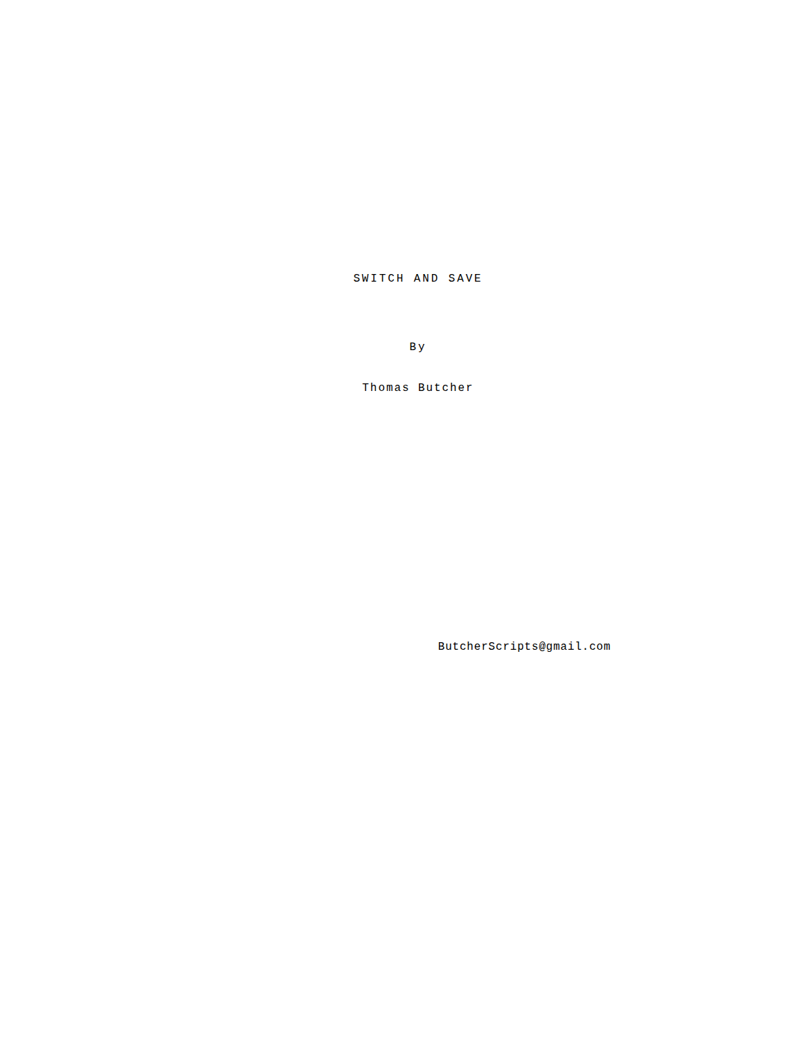Switch and Save
By
Thomas Butcher
ButcherScripts@gmail.com